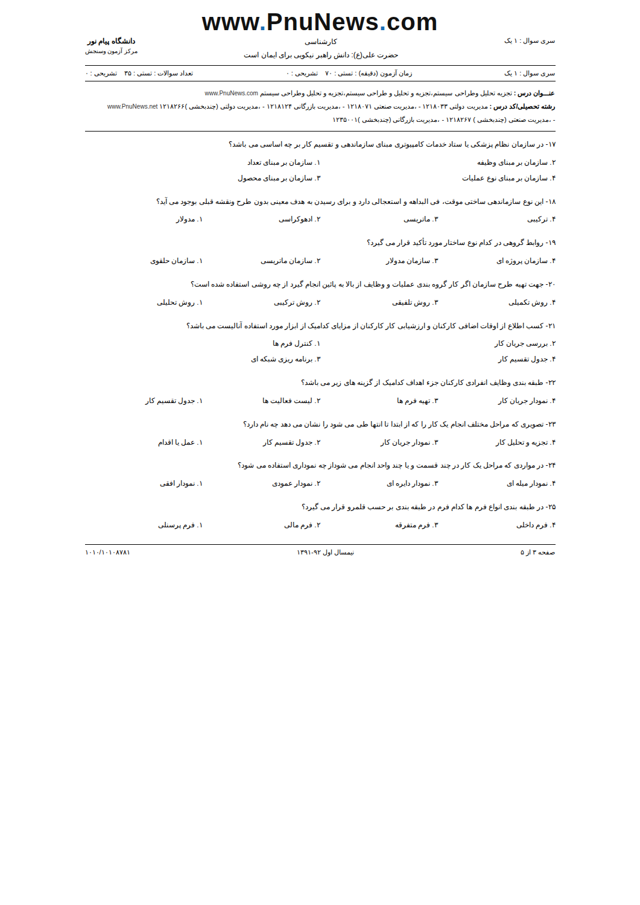www. PnuNews. com
سری سوال : ۱ یک
کارشناسی
حضرت علی(ع): دانش راهبر نیکویی برای ایمان است
دانشگاه پیام نور
مرکز آزمون وسنجش
سری سوال : ۱ یک
زمان آزمون (دقیقه) : تستی : ۷۰ تشریحی : ۰
تعداد سوالات : تستی : ۳۵ تشریحی : ۰
عنـــوان درس : تجزیه تحلیل وطراحی سیستم،تجزیه و تحلیل و طراحی سیستم،تجزیه و تحلیل وطراحی سیستم www.PnuNews.com
رشته تحصیلی/کد درس : مدیریت دولتی ۱۲۱۸۰۳۳ - ،مدیریت صنعتی ۱۲۱۸۰۷۱ - ،مدیریت بازرگانی ۱۲۱۸۱۲۴ - ،مدیریت دولتی (چندبخشی )۱۲۱۸۲۶۶ www.PnuNews.net
- ،مدیریت صنعتی (چندبخشی ) ۱۲۱۸۲۶۷ - ،مدیریت بازرگانی (چندبخشی )۱۲۳۵۰۰۱
۱۷- در سازمان نظام پزشکی یا ستاد خدمات کامپیوتری مبنای سازماندهی و تقسیم کار بر چه اساسی می باشد؟
۲. سازمان بر مبنای وظیفه
۱. سازمان بر مبنای تعداد
۴. سازمان بر مبنای نوع عملیات
۳. سازمان بر مبنای محصول
۱۸- این نوع سازماندهی ساختی موقت، فی البداهه و استعجالی دارد و برای رسیدن به هدف معینی بدون طرح ونقشه قبلی بوجود می آید؟
۴. ترکیبی
۳. ماتریسی
۲. ادهوکراسی
۱. مدولار
۱۹- روابط گروهی در کدام نوع ساختار مورد تأکید قرار می گیرد؟
۴. سازمان پروژه ای
۳. سازمان مدولار
۲. سازمان ماتریسی
۱. سازمان حلقوی
۲۰- جهت تهیه طرح سازمان اگر کار گروه بندی عملیات و وظایف از بالا به پائین انجام گیرد از چه روشی استفاده شده است؟
۴. روش تکمیلی
۳. روش تلفیقی
۲. روش ترکیبی
۱. روش تحلیلی
۲۱- کسب اطلاع از اوقات اضافی کارکنان و ارزشیابی کار کارکنان از مزایای کدامیک از ابزار مورد استفاده آنالیست می باشد؟
۲. بررسی جریان کار
۱. کنترل فرم ها
۴. جدول تقسیم کار
۳. برنامه ریزی شبکه ای
۲۲- طبقه بندی وظایف انفرادی کارکنان جزء اهداف کدامیک از گزینه های زیر می باشد؟
۴. نمودار جریان کار
۳. تهیه فرم ها
۲. لیست فعالیت ها
۱. جدول تقسیم کار
۲۳- تصویری که مراحل مختلف انجام یک کار را که از ابتدا تا انتها طی می شود را نشان می دهد چه نام دارد؟
۴. تجزیه و تحلیل کار
۳. نمودار جریان کار
۲. جدول تقسیم کار
۱. عمل یا اقدام
۲۴- در مواردی که مراحل یک کار در چند قسمت و یا چند واحد انجام می شوداز چه نموداری استفاده می شود؟
۴. نمودار میله ای
۳. نمودار دایره ای
۲. نمودار عمودی
۱. نمودار افقی
۲۵- در طبقه بندی انواع فرم ها کدام فرم در طبقه بندی بر حسب قلمرو قرار می گیرد؟
۴. فرم داخلی
۳. فرم متفرقه
۲. فرم مالی
۱. فرم پرسنلی
صفحه ۳ از ۵
نیمسال اول ۹۲-۱۳۹۱
۱۰۱۰/۱۰۱۰۸۷۸۱